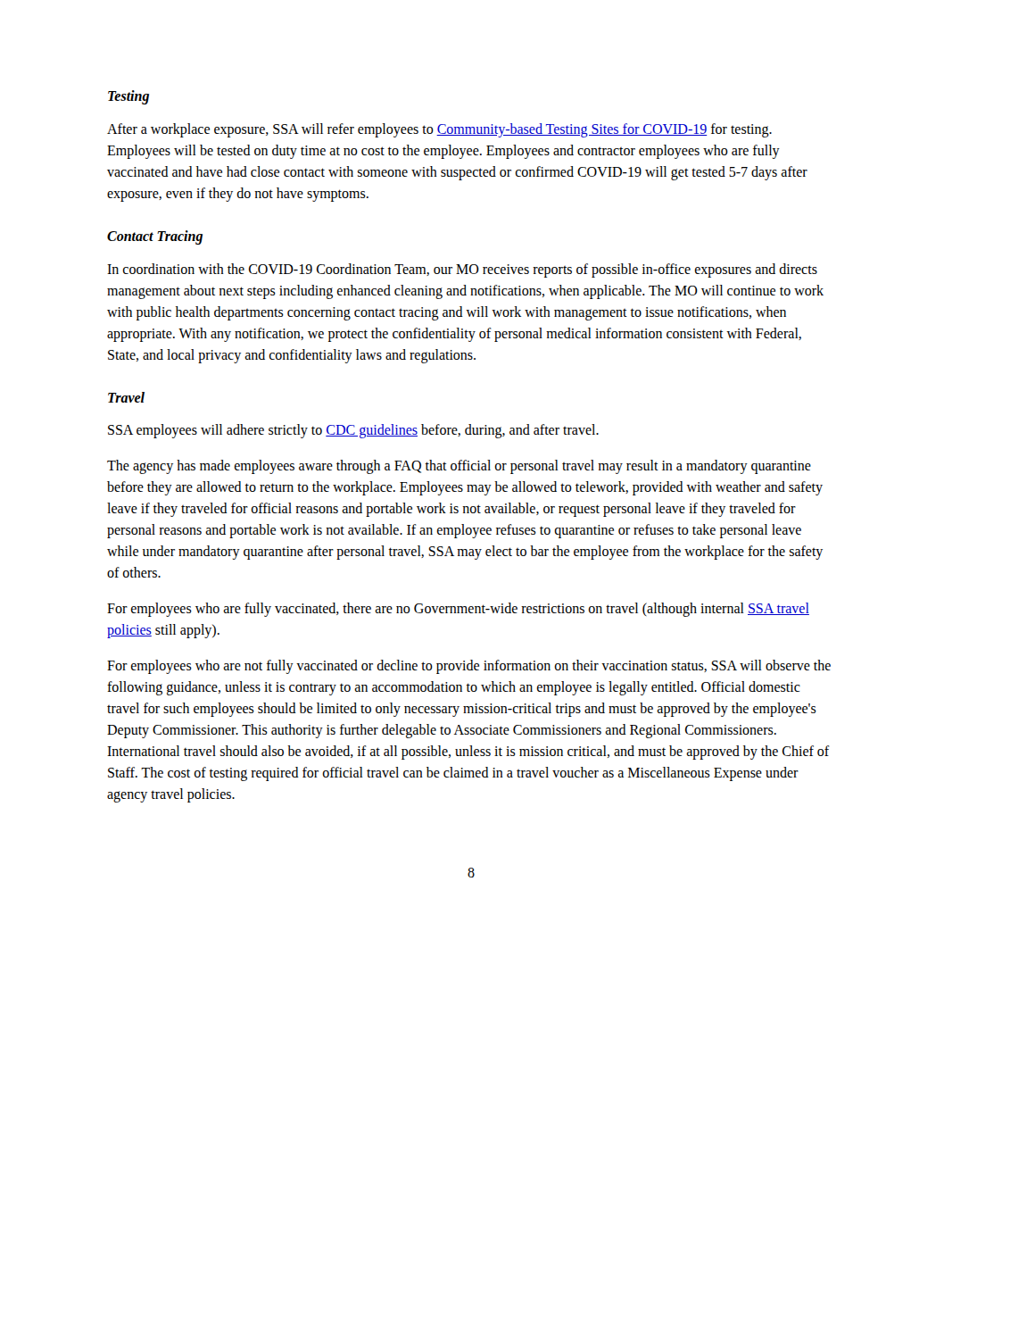Testing
After a workplace exposure, SSA will refer employees to Community-based Testing Sites for COVID-19 for testing. Employees will be tested on duty time at no cost to the employee. Employees and contractor employees who are fully vaccinated and have had close contact with someone with suspected or confirmed COVID-19 will get tested 5-7 days after exposure, even if they do not have symptoms.
Contact Tracing
In coordination with the COVID-19 Coordination Team, our MO receives reports of possible in-office exposures and directs management about next steps including enhanced cleaning and notifications, when applicable. The MO will continue to work with public health departments concerning contact tracing and will work with management to issue notifications, when appropriate. With any notification, we protect the confidentiality of personal medical information consistent with Federal, State, and local privacy and confidentiality laws and regulations.
Travel
SSA employees will adhere strictly to CDC guidelines before, during, and after travel.
The agency has made employees aware through a FAQ that official or personal travel may result in a mandatory quarantine before they are allowed to return to the workplace. Employees may be allowed to telework, provided with weather and safety leave if they traveled for official reasons and portable work is not available, or request personal leave if they traveled for personal reasons and portable work is not available. If an employee refuses to quarantine or refuses to take personal leave while under mandatory quarantine after personal travel, SSA may elect to bar the employee from the workplace for the safety of others.
For employees who are fully vaccinated, there are no Government-wide restrictions on travel (although internal SSA travel policies still apply).
For employees who are not fully vaccinated or decline to provide information on their vaccination status, SSA will observe the following guidance, unless it is contrary to an accommodation to which an employee is legally entitled. Official domestic travel for such employees should be limited to only necessary mission-critical trips and must be approved by the employee's Deputy Commissioner. This authority is further delegable to Associate Commissioners and Regional Commissioners. International travel should also be avoided, if at all possible, unless it is mission critical, and must be approved by the Chief of Staff. The cost of testing required for official travel can be claimed in a travel voucher as a Miscellaneous Expense under agency travel policies.
8